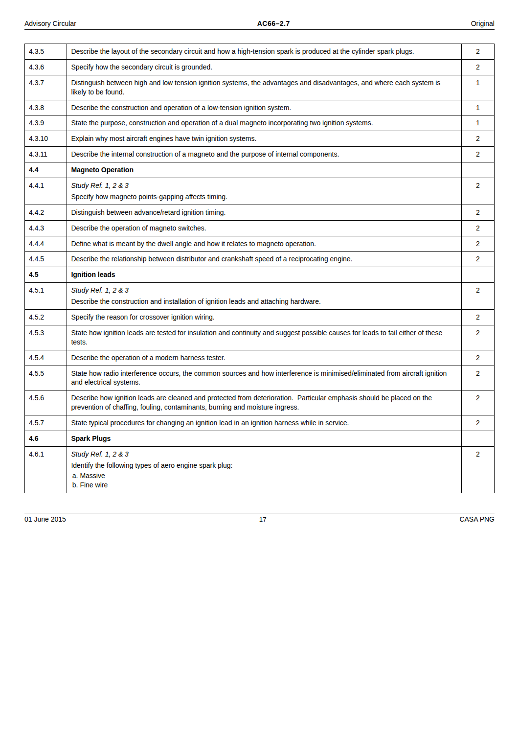Advisory Circular AC66–2.7 Original
| 4.3.5 | Describe the layout of the secondary circuit and how a high-tension spark is produced at the cylinder spark plugs. | 2 |
| 4.3.6 | Specify how the secondary circuit is grounded. | 2 |
| 4.3.7 | Distinguish between high and low tension ignition systems, the advantages and disadvantages, and where each system is likely to be found. | 1 |
| 4.3.8 | Describe the construction and operation of a low-tension ignition system. | 1 |
| 4.3.9 | State the purpose, construction and operation of a dual magneto incorporating two ignition systems. | 1 |
| 4.3.10 | Explain why most aircraft engines have twin ignition systems. | 2 |
| 4.3.11 | Describe the internal construction of a magneto and the purpose of internal components. | 2 |
| 4.4 | Magneto Operation | |
| 4.4.1 | Study Ref. 1, 2 & 3 Specify how magneto points-gapping affects timing. | 2 |
| 4.4.2 | Distinguish between advance/retard ignition timing. | 2 |
| 4.4.3 | Describe the operation of magneto switches. | 2 |
| 4.4.4 | Define what is meant by the dwell angle and how it relates to magneto operation. | 2 |
| 4.4.5 | Describe the relationship between distributor and crankshaft speed of a reciprocating engine. | 2 |
| 4.5 | Ignition leads | |
| 4.5.1 | Study Ref. 1, 2 & 3 Describe the construction and installation of ignition leads and attaching hardware. | 2 |
| 4.5.2 | Specify the reason for crossover ignition wiring. | 2 |
| 4.5.3 | State how ignition leads are tested for insulation and continuity and suggest possible causes for leads to fail either of these tests. | 2 |
| 4.5.4 | Describe the operation of a modern harness tester. | 2 |
| 4.5.5 | State how radio interference occurs, the common sources and how interference is minimised/eliminated from aircraft ignition and electrical systems. | 2 |
| 4.5.6 | Describe how ignition leads are cleaned and protected from deterioration. Particular emphasis should be placed on the prevention of chaffing, fouling, contaminants, burning and moisture ingress. | 2 |
| 4.5.7 | State typical procedures for changing an ignition lead in an ignition harness while in service. | 2 |
| 4.6 | Spark Plugs | |
| 4.6.1 | Study Ref. 1, 2 & 3 Identify the following types of aero engine spark plug: Massive Fine wire | 2 |
01 June 2015 17 CASA PNG